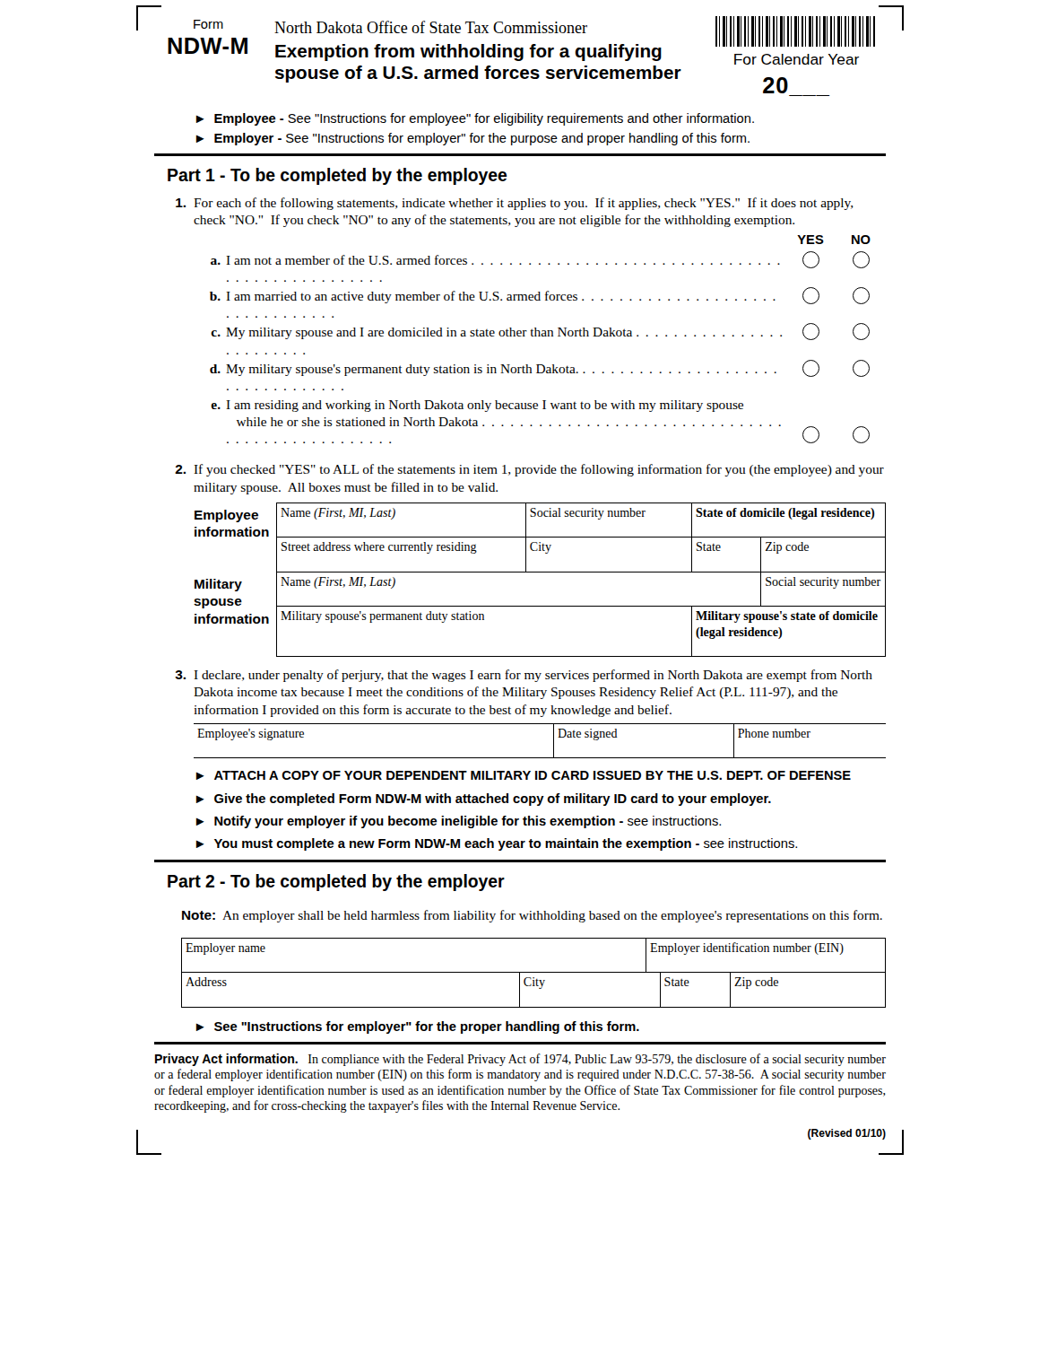Form
NDW-M
North Dakota Office of State Tax Commissioner
Exemption from withholding for a qualifying
spouse of a U.S. armed forces servicemember
For Calendar Year
20___
►Employee - See "Instructions for employee" for eligibility requirements and other information.
►Employer - See "Instructions for employer" for the purpose and proper handling of this form.
Part 1 - To be completed by the employee
1.
For each of the following statements, indicate whether it applies to you. If it applies, check "YES." If it does not apply, check "NO." If you check "NO" to any of the statements, you are not eligible for the withholding exemption.
YES NO
| a. | I am not a member of the U.S. armed forces . . . . . . . . . . . . . . . . . . . . . . . . . . . . . . . . . . . . . . . . . . . . . . . . . . | | |
| b. | I am married to an active duty member of the U.S. armed forces . . . . . . . . . . . . . . . . . . . . . . . . . . . . . . . . . | | |
| c. | My military spouse and I are domiciled in a state other than North Dakota . . . . . . . . . . . . . . . . . . . . . . . . . | | |
| d. | My military spouse's permanent duty station is in North Dakota. . . . . . . . . . . . . . . . . . . . . . . . . . . . . . . . . . . | | |
| e. | I am residing and working in North Dakota only because I want to be with my military spouse while he or she is stationed in North Dakota . . . . . . . . . . . . . . . . . . . . . . . . . . . . . . . . . . . . . . . . . . . . . . . . . . | | |
2.
If you checked "YES" to ALL of the statements in item 1, provide the following information for you (the employee) and your military spouse. All boxes must be filled in to be valid.
| Employee information | Name (First, MI, Last) | Social security number | State of domicile (legal residence) |
| Street address where currently residing | City | State | Zip code |
| Military spouse information | Name (First, MI, Last) | Social security number |
| Military spouse's permanent duty station | Military spouse's state of domicile (legal residence) |
3.
I declare, under penalty of perjury, that the wages I earn for my services performed in North Dakota are exempt from North Dakota income tax because I meet the conditions of the Military Spouses Residency Relief Act (P.L. 111-97), and the information I provided on this form is accurate to the best of my knowledge and belief.
| Employee's signature | Date signed | Phone number |
►ATTACH A COPY OF YOUR DEPENDENT MILITARY ID CARD ISSUED BY THE U.S. DEPT. OF DEFENSE
►Give the completed Form NDW-M with attached copy of military ID card to your employer.
►Notify your employer if you become ineligible for this exemption - see instructions.
►You must complete a new Form NDW-M each year to maintain the exemption - see instructions.
Part 2 - To be completed by the employer
Note: An employer shall be held harmless from liability for withholding based on the employee's representations on this form.
| Employer name | Employer identification number (EIN) |
| / Address / City / State / Zip code / |
►See "Instructions for employer" for the proper handling of this form.
Privacy Act information. In compliance with the Federal Privacy Act of 1974, Public Law 93-579, the disclosure of a social security number or a federal employer identification number (EIN) on this form is mandatory and is required under N.D.C.C. 57-38-56. A social security number or federal employer identification number is used as an identification number by the Office of State Tax Commissioner for file control purposes, recordkeeping, and for cross-checking the taxpayer's files with the Internal Revenue Service.
(Revised 01/10)